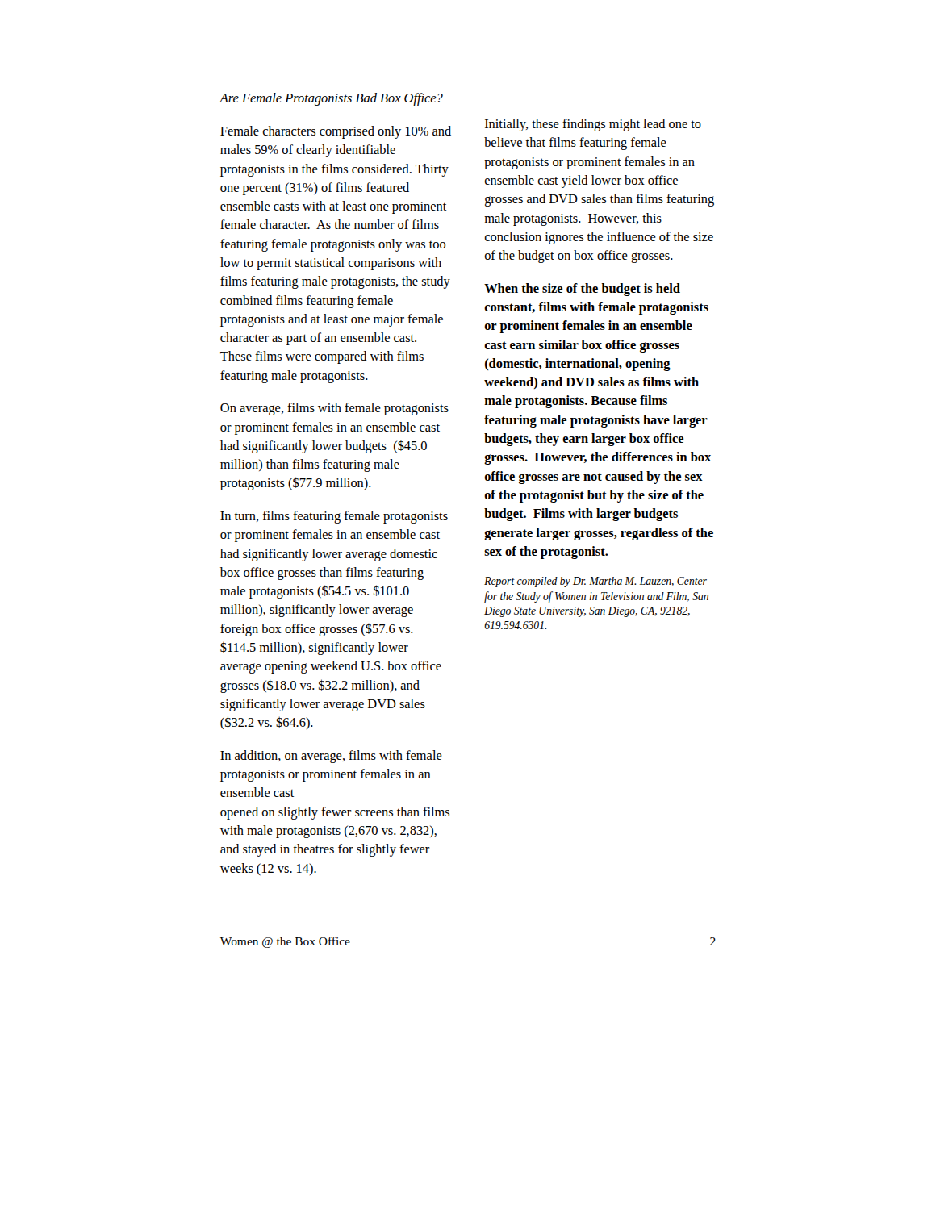Are Female Protagonists Bad Box Office?
Female characters comprised only 10% and males 59% of clearly identifiable protagonists in the films considered. Thirty one percent (31%) of films featured ensemble casts with at least one prominent female character. As the number of films featuring female protagonists only was too low to permit statistical comparisons with films featuring male protagonists, the study combined films featuring female protagonists and at least one major female character as part of an ensemble cast. These films were compared with films featuring male protagonists.
On average, films with female protagonists or prominent females in an ensemble cast had significantly lower budgets ($45.0 million) than films featuring male protagonists ($77.9 million).
In turn, films featuring female protagonists or prominent females in an ensemble cast had significantly lower average domestic box office grosses than films featuring male protagonists ($54.5 vs. $101.0 million), significantly lower average foreign box office grosses ($57.6 vs. $114.5 million), significantly lower average opening weekend U.S. box office grosses ($18.0 vs. $32.2 million), and significantly lower average DVD sales ($32.2 vs. $64.6).
In addition, on average, films with female protagonists or prominent females in an ensemble cast
opened on slightly fewer screens than films with male protagonists (2,670 vs. 2,832), and stayed in theatres for slightly fewer weeks (12 vs. 14).
Initially, these findings might lead one to believe that films featuring female protagonists or prominent females in an ensemble cast yield lower box office grosses and DVD sales than films featuring male protagonists. However, this conclusion ignores the influence of the size of the budget on box office grosses.
When the size of the budget is held constant, films with female protagonists or prominent females in an ensemble cast earn similar box office grosses (domestic, international, opening weekend) and DVD sales as films with male protagonists. Because films featuring male protagonists have larger budgets, they earn larger box office grosses. However, the differences in box office grosses are not caused by the sex of the protagonist but by the size of the budget. Films with larger budgets generate larger grosses, regardless of the sex of the protagonist.
Report compiled by Dr. Martha M. Lauzen, Center for the Study of Women in Television and Film, San Diego State University, San Diego, CA, 92182, 619.594.6301.
Women @ the Box Office
2